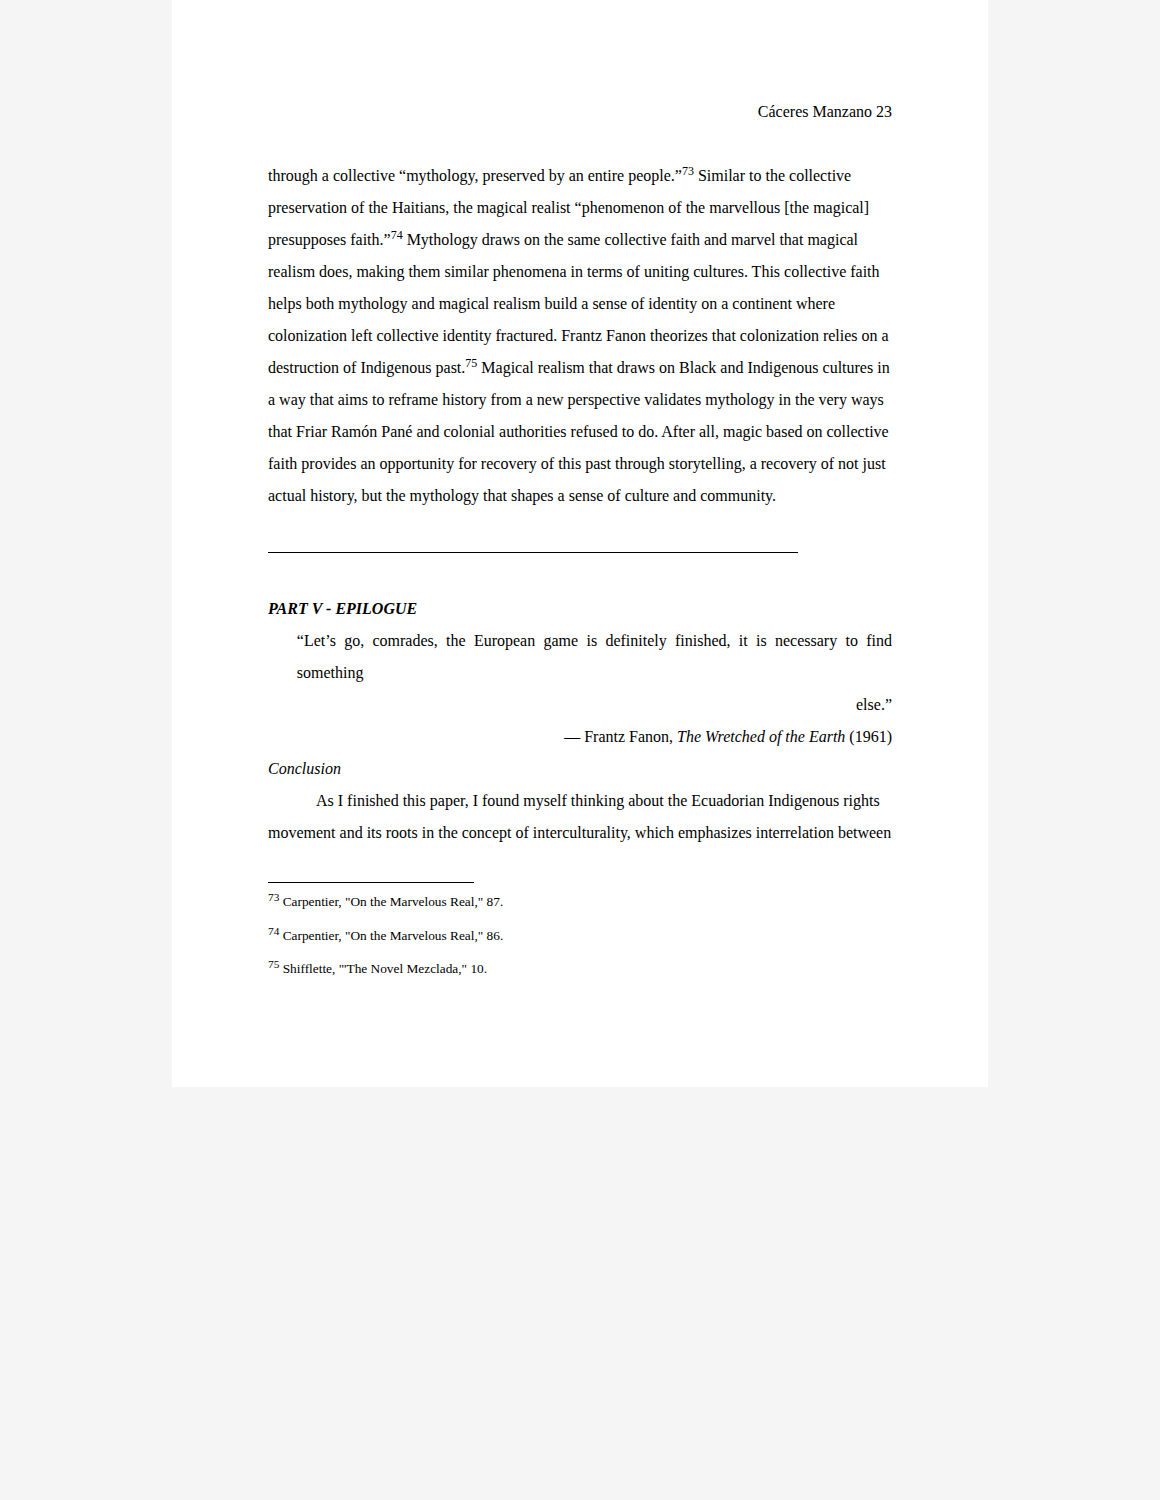Cáceres Manzano 23
through a collective “mythology, preserved by an entire people.”73 Similar to the collective preservation of the Haitians, the magical realist “phenomenon of the marvellous [the magical] presupposes faith.”74 Mythology draws on the same collective faith and marvel that magical realism does, making them similar phenomena in terms of uniting cultures. This collective faith helps both mythology and magical realism build a sense of identity on a continent where colonization left collective identity fractured. Frantz Fanon theorizes that colonization relies on a destruction of Indigenous past.75 Magical realism that draws on Black and Indigenous cultures in a way that aims to reframe history from a new perspective validates mythology in the very ways that Friar Ramón Pané and colonial authorities refused to do. After all, magic based on collective faith provides an opportunity for recovery of this past through storytelling, a recovery of not just actual history, but the mythology that shapes a sense of culture and community.
PART V - EPILOGUE
“Let’s go, comrades, the European game is definitely finished, it is necessary to find something
else.”
— Frantz Fanon, The Wretched of the Earth (1961)
Conclusion
As I finished this paper, I found myself thinking about the Ecuadorian Indigenous rights movement and its roots in the concept of interculturality, which emphasizes interrelation between
73 Carpentier, "On the Marvelous Real," 87.
74 Carpentier, "On the Marvelous Real," 86.
75 Shifflette, "'The Novel Mezclada," 10.